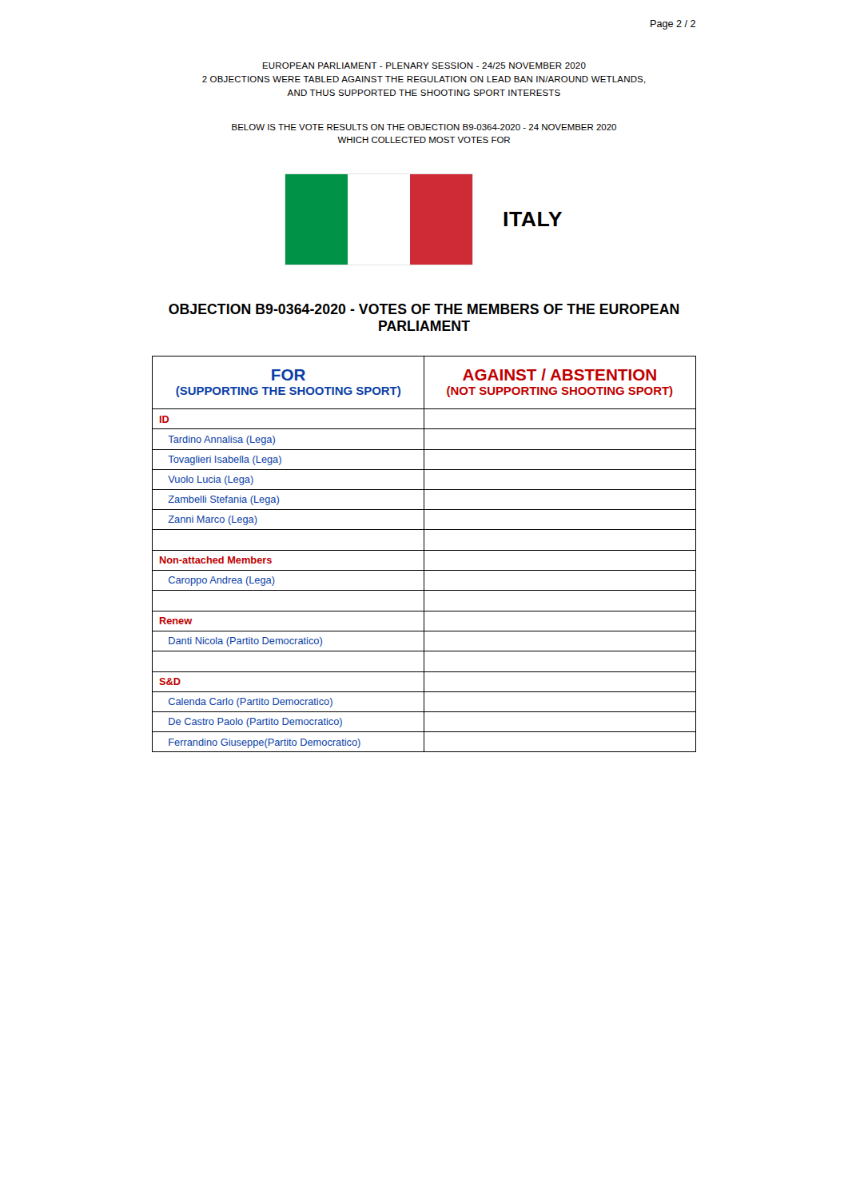Page 2 / 2
EUROPEAN PARLIAMENT - PLENARY SESSION - 24/25 NOVEMBER 2020
2 OBJECTIONS WERE TABLED AGAINST THE REGULATION ON LEAD BAN IN/AROUND WETLANDS,
AND THUS SUPPORTED THE SHOOTING SPORT INTERESTS
BELOW IS THE VOTE RESULTS ON THE OBJECTION B9-0364-2020 - 24 NOVEMBER 2020
WHICH COLLECTED MOST VOTES FOR
ITALY
OBJECTION B9-0364-2020 - VOTES OF THE MEMBERS OF THE EUROPEAN PARLIAMENT
| FOR (SUPPORTING THE SHOOTING SPORT) | AGAINST / ABSTENTION (NOT SUPPORTING SHOOTING SPORT) |
| --- | --- |
| ID | |
| Tardino Annalisa (Lega) | |
| Tovaglieri Isabella (Lega) | |
| Vuolo Lucia (Lega) | |
| Zambelli Stefania (Lega) | |
| Zanni Marco (Lega) | |
| Non-attached Members | |
| Caroppo Andrea (Lega) | |
| Renew | |
| Danti Nicola (Partito Democratico) | |
| S&D | |
| Calenda Carlo (Partito Democratico) | |
| De Castro Paolo (Partito Democratico) | |
| Ferrandino Giuseppe(Partito Democratico) | |